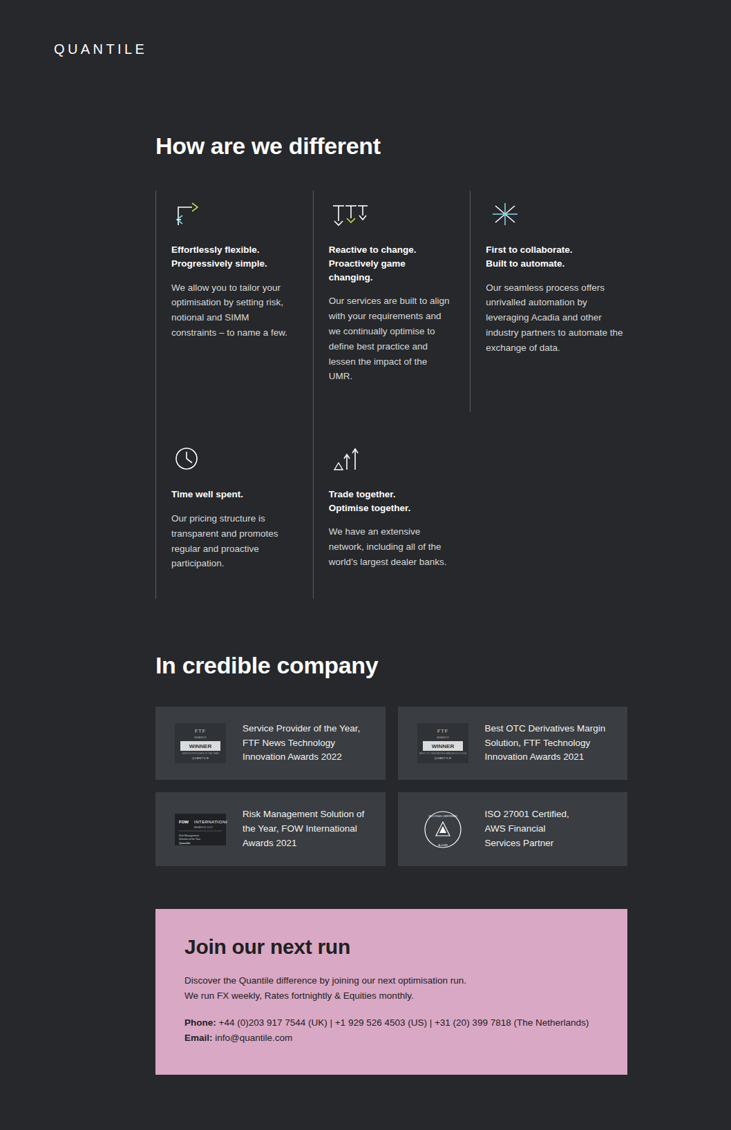QUANTILE
How are we different
Effortlessly flexible.
Progressively simple.
We allow you to tailor your optimisation by setting risk, notional and SIMM constraints – to name a few.
Reactive to change.
Proactively game changing.
Our services are built to align with your requirements and we continually optimise to define best practice and lessen the impact of the UMR.
First to collaborate.
Built to automate.
Our seamless process offers unrivalled automation by leveraging Acadia and other industry partners to automate the exchange of data.
Time well spent.
Our pricing structure is transparent and promotes regular and proactive participation.
Trade together.
Optimise together.
We have an extensive network, including all of the world’s largest dealer banks.
In credible company
FTF AWARDS WINNER SERVICE PROVIDER OF THE YEAR QUANTILE
Service Provider of the Year,
FTF News Technology
Innovation Awards 2022
FTF AWARDS WINNER BEST OTC DERIVATIVES MARGIN SOLUTION QUANTILE
Best OTC Derivatives Margin
Solution, FTF Technology
Innovation Awards 2021
FOW INTERNATIONAL AWARDS 2021 Risk Management Solution of the Year Quantile
Risk Management Solution of
the Year, FOW International
Awards 2021
ISO 27001 CERTIFIED A-LIGN
ISO 27001 Certified,
AWS Financial
Services Partner
Join our next run
Discover the Quantile difference by joining our next optimisation run.
We run FX weekly, Rates fortnightly & Equities monthly.
Phone: +44 (0)203 917 7544 (UK) | +1 929 526 4503 (US) | +31 (20) 399 7818 (The Netherlands)
Email: info@quantile.com